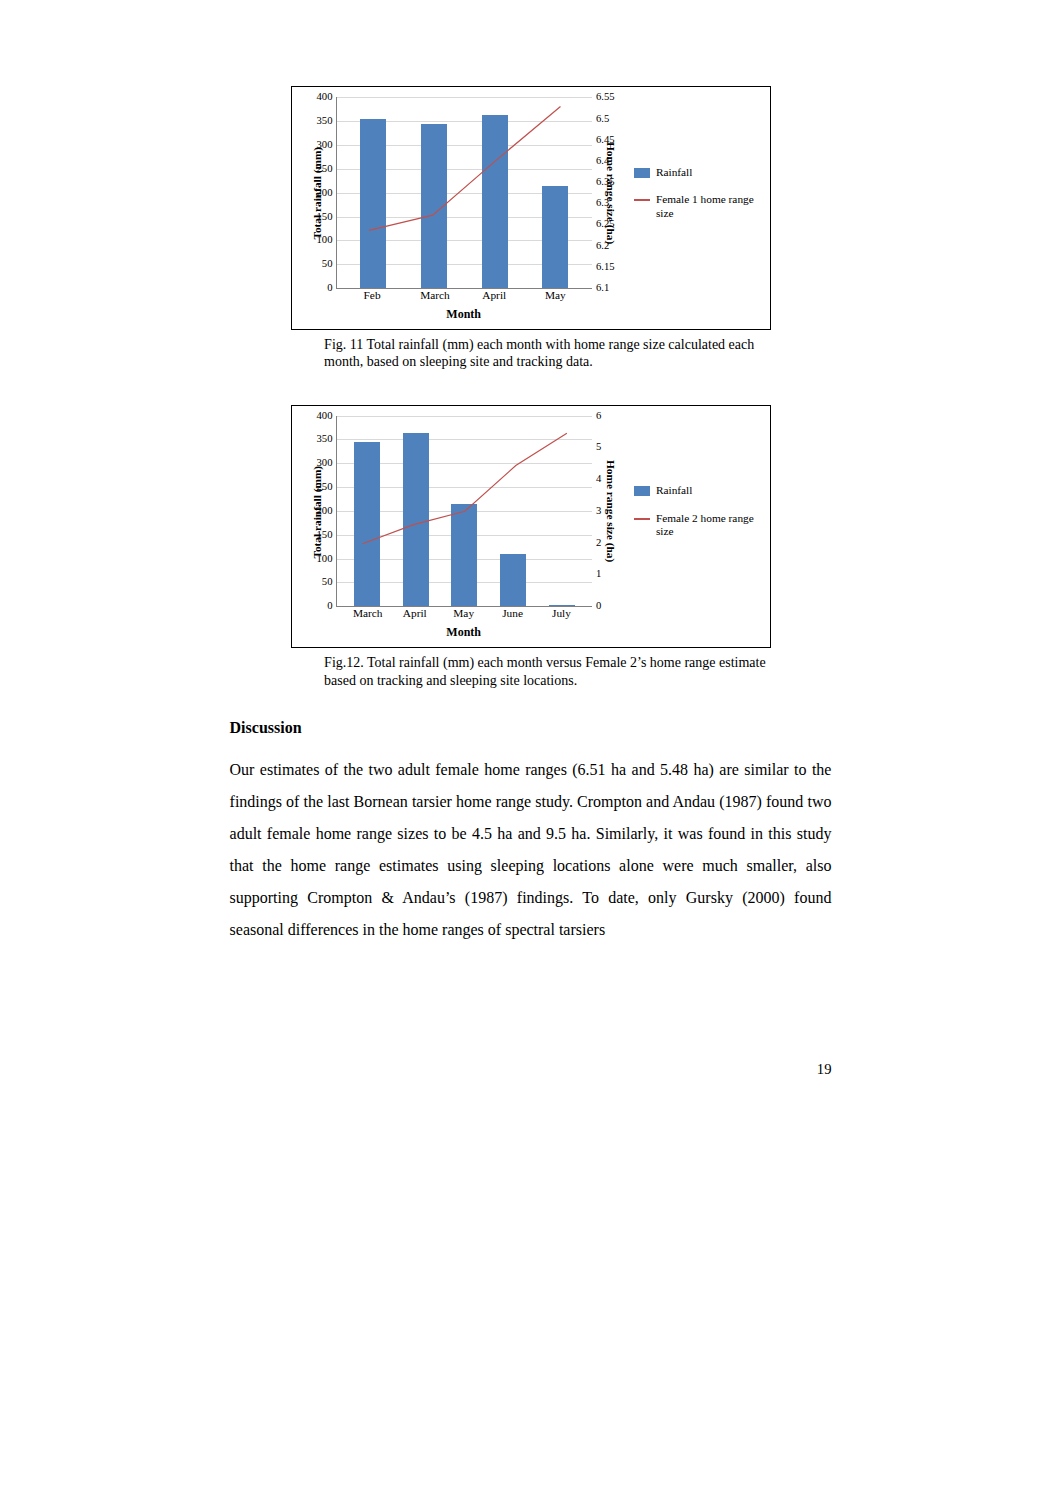Total rainfall (mm)
400
350
300
250
200
150
100
50
0
6.55
6.5
6.45
6.4
6.35
6.3
6.25
6.2
6.15
6.1
Home range size (ha)
Rainfall
Female 1 home range size
Feb March April May
Month
Fig. 11 Total rainfall (mm) each month with home range size calculated each month, based on sleeping site and tracking data.
Total rainfall (mm)
400
350
300
250
200
150
100
50
0
6
5
4
3
2
1
0
Home range size (ha)
Rainfall
Female 2 home range size
March April May June July
Month
Fig.12. Total rainfall (mm) each month versus Female 2’s home range estimate based on tracking and sleeping site locations.
Discussion
Our estimates of the two adult female home ranges (6.51 ha and 5.48 ha) are similar to the findings of the last Bornean tarsier home range study. Crompton and Andau (1987) found two adult female home range sizes to be 4.5 ha and 9.5 ha. Similarly, it was found in this study that the home range estimates using sleeping locations alone were much smaller, also supporting Crompton & Andau’s (1987) findings. To date, only Gursky (2000) found seasonal differences in the home ranges of spectral tarsiers
19